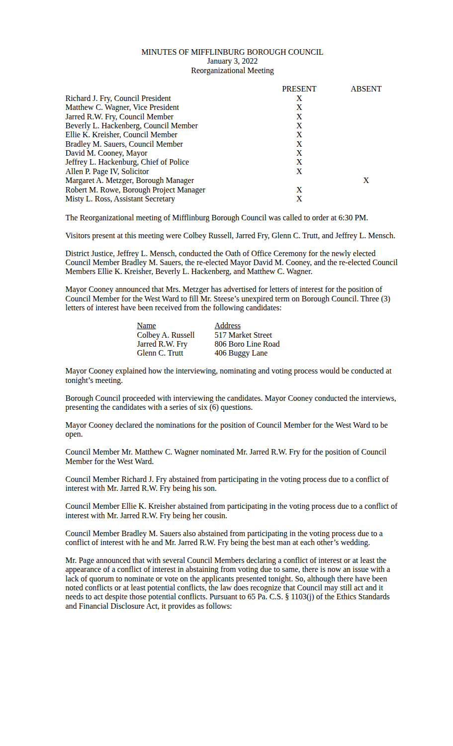MINUTES OF MIFFLINBURG BOROUGH COUNCIL
January 3, 2022
Reorganizational Meeting
| | PRESENT | ABSENT |
| --- | --- | --- |
| Richard J. Fry, Council President | X | |
| Matthew C. Wagner, Vice President | X | |
| Jarred R.W. Fry, Council Member | X | |
| Beverly L. Hackenberg, Council Member | X | |
| Ellie K. Kreisher, Council Member | X | |
| Bradley M. Sauers, Council Member | X | |
| David M. Cooney, Mayor | X | |
| Jeffrey L. Hackenburg, Chief of Police | X | |
| Allen P. Page IV, Solicitor | X | |
| Margaret A. Metzger, Borough Manager | | X |
| Robert M. Rowe, Borough Project Manager | X | |
| Misty L. Ross, Assistant Secretary | X | |
The Reorganizational meeting of Mifflinburg Borough Council was called to order at 6:30 PM.
Visitors present at this meeting were Colbey Russell, Jarred Fry, Glenn C. Trutt, and Jeffrey L. Mensch.
District Justice, Jeffrey L. Mensch, conducted the Oath of Office Ceremony for the newly elected Council Member Bradley M. Sauers, the re-elected Mayor David M. Cooney, and the re-elected Council Members Ellie K. Kreisher, Beverly L. Hackenberg, and Matthew C. Wagner.
Mayor Cooney announced that Mrs. Metzger has advertised for letters of interest for the position of Council Member for the West Ward to fill Mr. Steese’s unexpired term on Borough Council. Three (3) letters of interest have been received from the following candidates:
| Name | Address |
| --- | --- |
| Colbey A. Russell | 517 Market Street |
| Jarred R.W. Fry | 806 Boro Line Road |
| Glenn C. Trutt | 406 Buggy Lane |
Mayor Cooney explained how the interviewing, nominating and voting process would be conducted at tonight’s meeting.
Borough Council proceeded with interviewing the candidates. Mayor Cooney conducted the interviews, presenting the candidates with a series of six (6) questions.
Mayor Cooney declared the nominations for the position of Council Member for the West Ward to be open.
Council Member Mr. Matthew C. Wagner nominated Mr. Jarred R.W. Fry for the position of Council Member for the West Ward.
Council Member Richard J. Fry abstained from participating in the voting process due to a conflict of interest with Mr. Jarred R.W. Fry being his son.
Council Member Ellie K. Kreisher abstained from participating in the voting process due to a conflict of interest with Mr. Jarred R.W. Fry being her cousin.
Council Member Bradley M. Sauers also abstained from participating in the voting process due to a conflict of interest with he and Mr. Jarred R.W. Fry being the best man at each other’s wedding.
Mr. Page announced that with several Council Members declaring a conflict of interest or at least the appearance of a conflict of interest in abstaining from voting due to same, there is now an issue with a lack of quorum to nominate or vote on the applicants presented tonight. So, although there have been noted conflicts or at least potential conflicts, the law does recognize that Council may still act and it needs to act despite those potential conflicts. Pursuant to 65 Pa. C.S. § 1103(j) of the Ethics Standards and Financial Disclosure Act, it provides as follows: